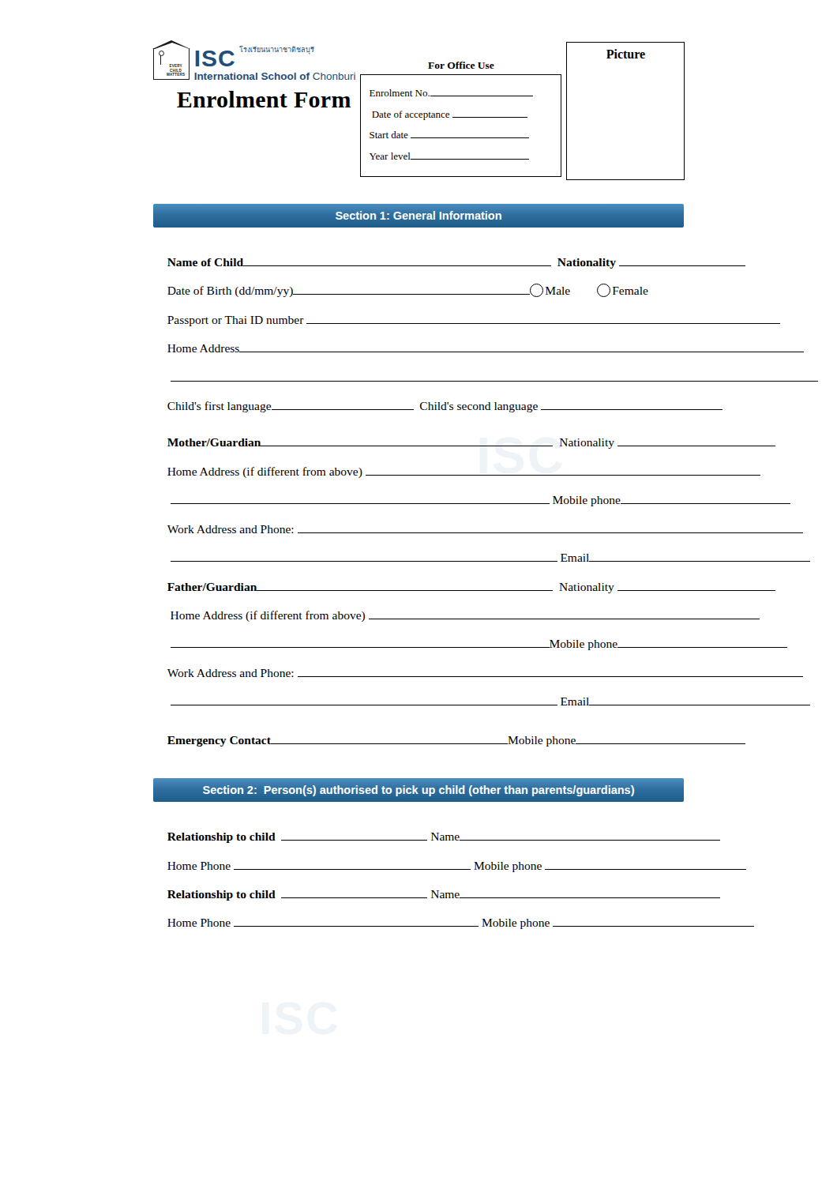ISC
ISC
EVERY
CHILD
MATTERS
ISC โรงเรียนนานาชาติชลบุรี
International School of Chonburi
Enrolment Form
For Office Use
Enrolment No.
Date of acceptance
Start date
Year level
Picture
Section 1: General Information
Name of Child Nationality
Date of Birth (dd/mm/yy) Male Female
Passport or Thai ID number
Home Address
Child's first language Child's second language
Mother/Guardian Nationality
Home Address (if different from above)
Mobile phone
Work Address and Phone:
Email
Father/Guardian Nationality
Home Address (if different from above)
Mobile phone
Work Address and Phone:
Email
Emergency Contact Mobile phone
Section 2: Person(s) authorised to pick up child (other than parents/guardians)
Relationship to child Name
Home Phone Mobile phone
Relationship to child Name
Home Phone Mobile phone